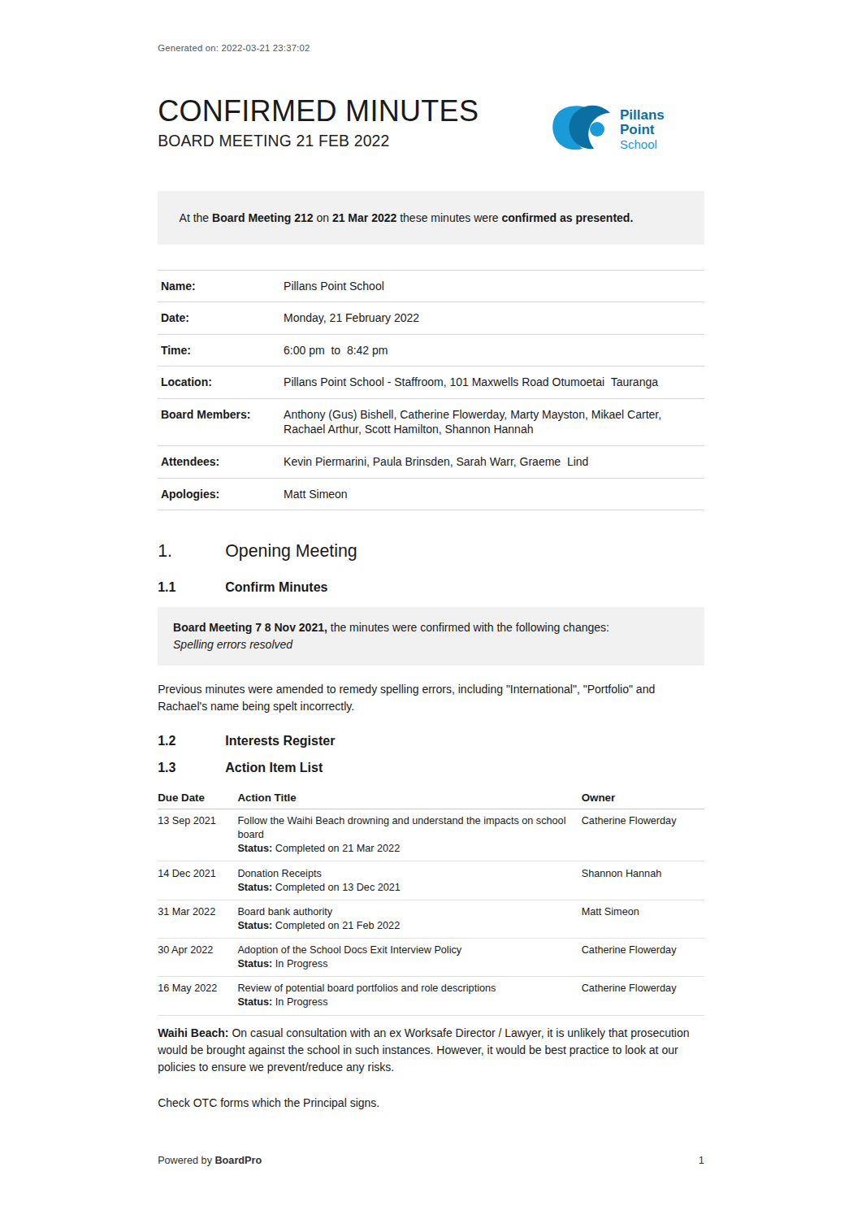Generated on: 2022-03-21 23:37:02
CONFIRMED MINUTES
BOARD MEETING 21 FEB 2022
Pillans Point School
At the Board Meeting 212 on 21 Mar 2022 these minutes were confirmed as presented.
| Name: | Pillans Point School |
| Date: | Monday, 21 February 2022 |
| Time: | 6:00 pm to 8:42 pm |
| Location: | Pillans Point School - Staffroom, 101 Maxwells Road Otumoetai Tauranga |
| Board Members: | Anthony (Gus) Bishell, Catherine Flowerday, Marty Mayston, Mikael Carter, Rachael Arthur, Scott Hamilton, Shannon Hannah |
| Attendees: | Kevin Piermarini, Paula Brinsden, Sarah Warr, Graeme Lind |
| Apologies: | Matt Simeon |
1. Opening Meeting
1.1 Confirm Minutes
Board Meeting 7 8 Nov 2021, the minutes were confirmed with the following changes:
Spelling errors resolved
Previous minutes were amended to remedy spelling errors, including "International", "Portfolio" and Rachael's name being spelt incorrectly.
1.2 Interests Register
1.3 Action Item List
| Due Date | Action Title | Owner |
| --- | --- | --- |
| 13 Sep 2021 | Follow the Waihi Beach drowning and understand the impacts on school board Status: Completed on 21 Mar 2022 | Catherine Flowerday |
| 14 Dec 2021 | Donation Receipts Status: Completed on 13 Dec 2021 | Shannon Hannah |
| 31 Mar 2022 | Board bank authority Status: Completed on 21 Feb 2022 | Matt Simeon |
| 30 Apr 2022 | Adoption of the School Docs Exit Interview Policy Status: In Progress | Catherine Flowerday |
| 16 May 2022 | Review of potential board portfolios and role descriptions Status: In Progress | Catherine Flowerday |
Waihi Beach: On casual consultation with an ex Worksafe Director / Lawyer, it is unlikely that prosecution would be brought against the school in such instances. However, it would be best practice to look at our policies to ensure we prevent/reduce any risks.
Check OTC forms which the Principal signs.
Powered by BoardPro
1